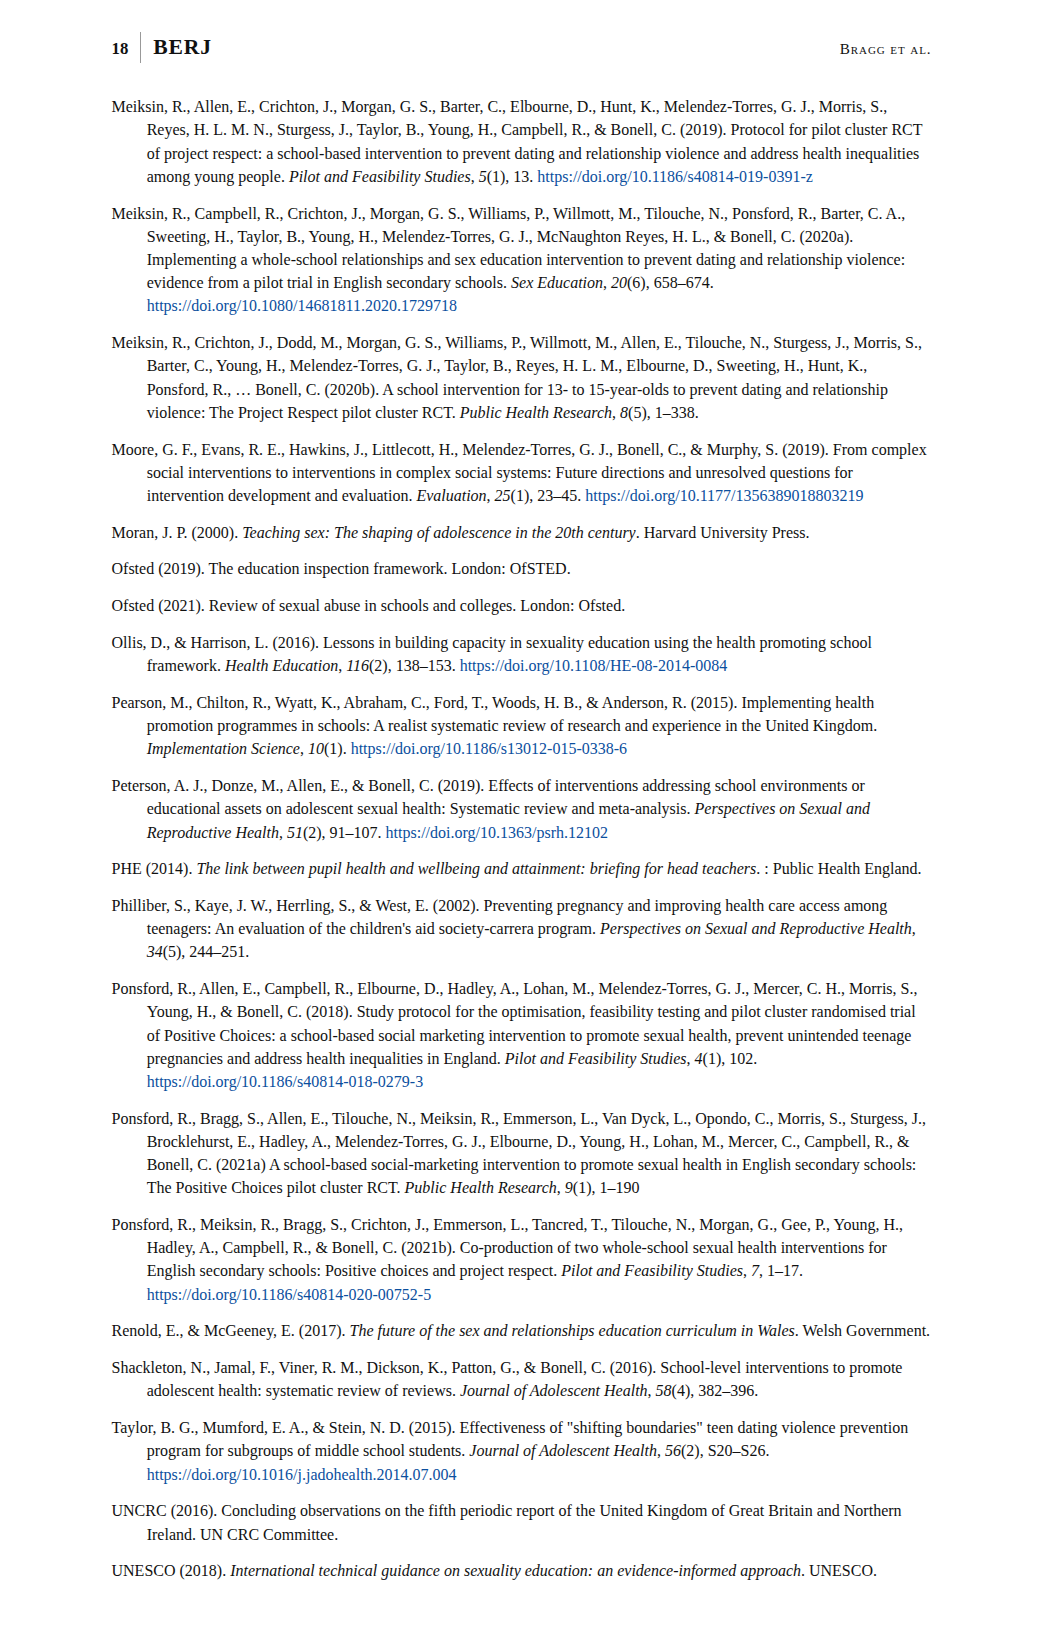18 BERJ Bragg et al.
References
Meiksin, R., Allen, E., Crichton, J., Morgan, G. S., Barter, C., Elbourne, D., Hunt, K., Melendez-Torres, G. J., Morris, S., Reyes, H. L. M. N., Sturgess, J., Taylor, B., Young, H., Campbell, R., & Bonell, C. (2019). Protocol for pilot cluster RCT of project respect: a school-based intervention to prevent dating and relationship violence and address health inequalities among young people. Pilot and Feasibility Studies, 5(1), 13. https://doi.org/10.1186/s40814-019-0391-z
Meiksin, R., Campbell, R., Crichton, J., Morgan, G. S., Williams, P., Willmott, M., Tilouche, N., Ponsford, R., Barter, C. A., Sweeting, H., Taylor, B., Young, H., Melendez-Torres, G. J., McNaughton Reyes, H. L., & Bonell, C. (2020a). Implementing a whole-school relationships and sex education intervention to prevent dating and relationship violence: evidence from a pilot trial in English secondary schools. Sex Education, 20(6), 658–674. https://doi.org/10.1080/14681811.2020.1729718
Meiksin, R., Crichton, J., Dodd, M., Morgan, G. S., Williams, P., Willmott, M., Allen, E., Tilouche, N., Sturgess, J., Morris, S., Barter, C., Young, H., Melendez-Torres, G. J., Taylor, B., Reyes, H. L. M., Elbourne, D., Sweeting, H., Hunt, K., Ponsford, R., … Bonell, C. (2020b). A school intervention for 13- to 15-year-olds to prevent dating and relationship violence: The Project Respect pilot cluster RCT. Public Health Research, 8(5), 1–338.
Moore, G. F., Evans, R. E., Hawkins, J., Littlecott, H., Melendez-Torres, G. J., Bonell, C., & Murphy, S. (2019). From complex social interventions to interventions in complex social systems: Future directions and unresolved questions for intervention development and evaluation. Evaluation, 25(1), 23–45. https://doi.org/10.1177/1356389018803219
Moran, J. P. (2000). Teaching sex: The shaping of adolescence in the 20th century. Harvard University Press.
Ofsted (2019). The education inspection framework. London: OfSTED.
Ofsted (2021). Review of sexual abuse in schools and colleges. London: Ofsted.
Ollis, D., & Harrison, L. (2016). Lessons in building capacity in sexuality education using the health promoting school framework. Health Education, 116(2), 138–153. https://doi.org/10.1108/HE-08-2014-0084
Pearson, M., Chilton, R., Wyatt, K., Abraham, C., Ford, T., Woods, H. B., & Anderson, R. (2015). Implementing health promotion programmes in schools: A realist systematic review of research and experience in the United Kingdom. Implementation Science, 10(1). https://doi.org/10.1186/s13012-015-0338-6
Peterson, A. J., Donze, M., Allen, E., & Bonell, C. (2019). Effects of interventions addressing school environments or educational assets on adolescent sexual health: Systematic review and meta-analysis. Perspectives on Sexual and Reproductive Health, 51(2), 91–107. https://doi.org/10.1363/psrh.12102
PHE (2014). The link between pupil health and wellbeing and attainment: briefing for head teachers. : Public Health England.
Philliber, S., Kaye, J. W., Herrling, S., & West, E. (2002). Preventing pregnancy and improving health care access among teenagers: An evaluation of the children's aid society-carrera program. Perspectives on Sexual and Reproductive Health, 34(5), 244–251.
Ponsford, R., Allen, E., Campbell, R., Elbourne, D., Hadley, A., Lohan, M., Melendez-Torres, G. J., Mercer, C. H., Morris, S., Young, H., & Bonell, C. (2018). Study protocol for the optimisation, feasibility testing and pilot cluster randomised trial of Positive Choices: a school-based social marketing intervention to promote sexual health, prevent unintended teenage pregnancies and address health inequalities in England. Pilot and Feasibility Studies, 4(1), 102. https://doi.org/10.1186/s40814-018-0279-3
Ponsford, R., Bragg, S., Allen, E., Tilouche, N., Meiksin, R., Emmerson, L., Van Dyck, L., Opondo, C., Morris, S., Sturgess, J., Brocklehurst, E., Hadley, A., Melendez-Torres, G. J., Elbourne, D., Young, H., Lohan, M., Mercer, C., Campbell, R., & Bonell, C. (2021a) A school-based social-marketing intervention to promote sexual health in English secondary schools: The Positive Choices pilot cluster RCT. Public Health Research, 9(1), 1–190
Ponsford, R., Meiksin, R., Bragg, S., Crichton, J., Emmerson, L., Tancred, T., Tilouche, N., Morgan, G., Gee, P., Young, H., Hadley, A., Campbell, R., & Bonell, C. (2021b). Co-production of two whole-school sexual health interventions for English secondary schools: Positive choices and project respect. Pilot and Feasibility Studies, 7, 1–17. https://doi.org/10.1186/s40814-020-00752-5
Renold, E., & McGeeney, E. (2017). The future of the sex and relationships education curriculum in Wales. Welsh Government.
Shackleton, N., Jamal, F., Viner, R. M., Dickson, K., Patton, G., & Bonell, C. (2016). School-level interventions to promote adolescent health: systematic review of reviews. Journal of Adolescent Health, 58(4), 382–396.
Taylor, B. G., Mumford, E. A., & Stein, N. D. (2015). Effectiveness of "shifting boundaries" teen dating violence prevention program for subgroups of middle school students. Journal of Adolescent Health, 56(2), S20–S26. https://doi.org/10.1016/j.jadohealth.2014.07.004
UNCRC (2016). Concluding observations on the fifth periodic report of the United Kingdom of Great Britain and Northern Ireland. UN CRC Committee.
UNESCO (2018). International technical guidance on sexuality education: an evidence-informed approach. UNESCO.